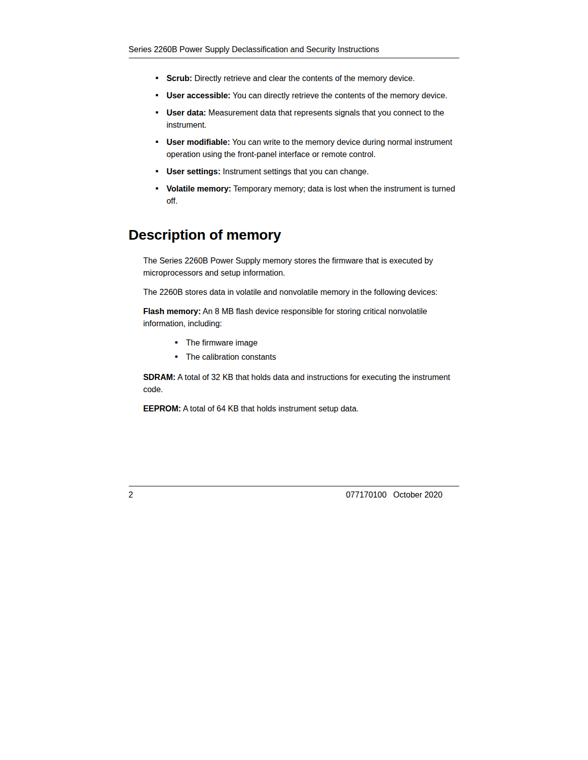Series 2260B Power Supply Declassification and Security Instructions
Scrub: Directly retrieve and clear the contents of the memory device.
User accessible: You can directly retrieve the contents of the memory device.
User data: Measurement data that represents signals that you connect to the instrument.
User modifiable: You can write to the memory device during normal instrument operation using the front-panel interface or remote control.
User settings: Instrument settings that you can change.
Volatile memory: Temporary memory; data is lost when the instrument is turned off.
Description of memory
The Series 2260B Power Supply memory stores the firmware that is executed by microprocessors and setup information.
The 2260B stores data in volatile and nonvolatile memory in the following devices:
Flash memory: An 8 MB flash device responsible for storing critical nonvolatile information, including:
The firmware image
The calibration constants
SDRAM: A total of 32 KB that holds data and instructions for executing the instrument code.
EEPROM: A total of 64 KB that holds instrument setup data.
2
077170100 October 2020